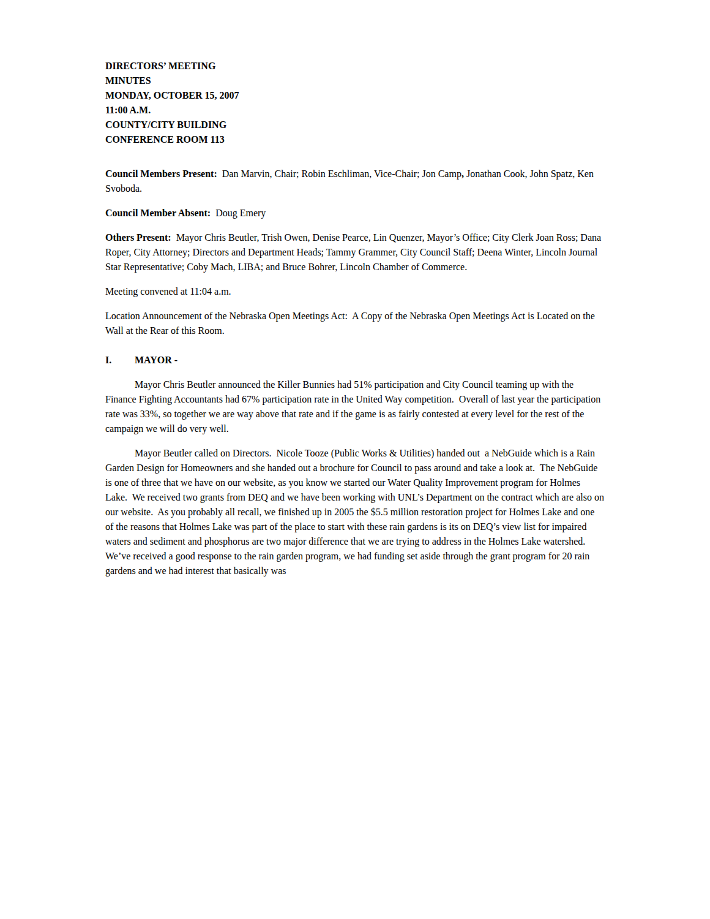DIRECTORS’ MEETING
MINUTES
MONDAY, OCTOBER 15, 2007
11:00 A.M.
COUNTY/CITY BUILDING
CONFERENCE ROOM 113
Council Members Present: Dan Marvin, Chair; Robin Eschliman, Vice-Chair; Jon Camp, Jonathan Cook, John Spatz, Ken Svoboda.
Council Member Absent: Doug Emery
Others Present: Mayor Chris Beutler, Trish Owen, Denise Pearce, Lin Quenzer, Mayor’s Office; City Clerk Joan Ross; Dana Roper, City Attorney; Directors and Department Heads; Tammy Grammer, City Council Staff; Deena Winter, Lincoln Journal Star Representative; Coby Mach, LIBA; and Bruce Bohrer, Lincoln Chamber of Commerce.
Meeting convened at 11:04 a.m.
Location Announcement of the Nebraska Open Meetings Act: A Copy of the Nebraska Open Meetings Act is Located on the Wall at the Rear of this Room.
I. MAYOR -
Mayor Chris Beutler announced the Killer Bunnies had 51% participation and City Council teaming up with the Finance Fighting Accountants had 67% participation rate in the United Way competition. Overall of last year the participation rate was 33%, so together we are way above that rate and if the game is as fairly contested at every level for the rest of the campaign we will do very well.
Mayor Beutler called on Directors. Nicole Tooze (Public Works & Utilities) handed out a NebGuide which is a Rain Garden Design for Homeowners and she handed out a brochure for Council to pass around and take a look at. The NebGuide is one of three that we have on our website, as you know we started our Water Quality Improvement program for Holmes Lake. We received two grants from DEQ and we have been working with UNL’s Department on the contract which are also on our website. As you probably all recall, we finished up in 2005 the $5.5 million restoration project for Holmes Lake and one of the reasons that Holmes Lake was part of the place to start with these rain gardens is its on DEQ’s view list for impaired waters and sediment and phosphorus are two major difference that we are trying to address in the Holmes Lake watershed. We’ve received a good response to the rain garden program, we had funding set aside through the grant program for 20 rain gardens and we had interest that basically was